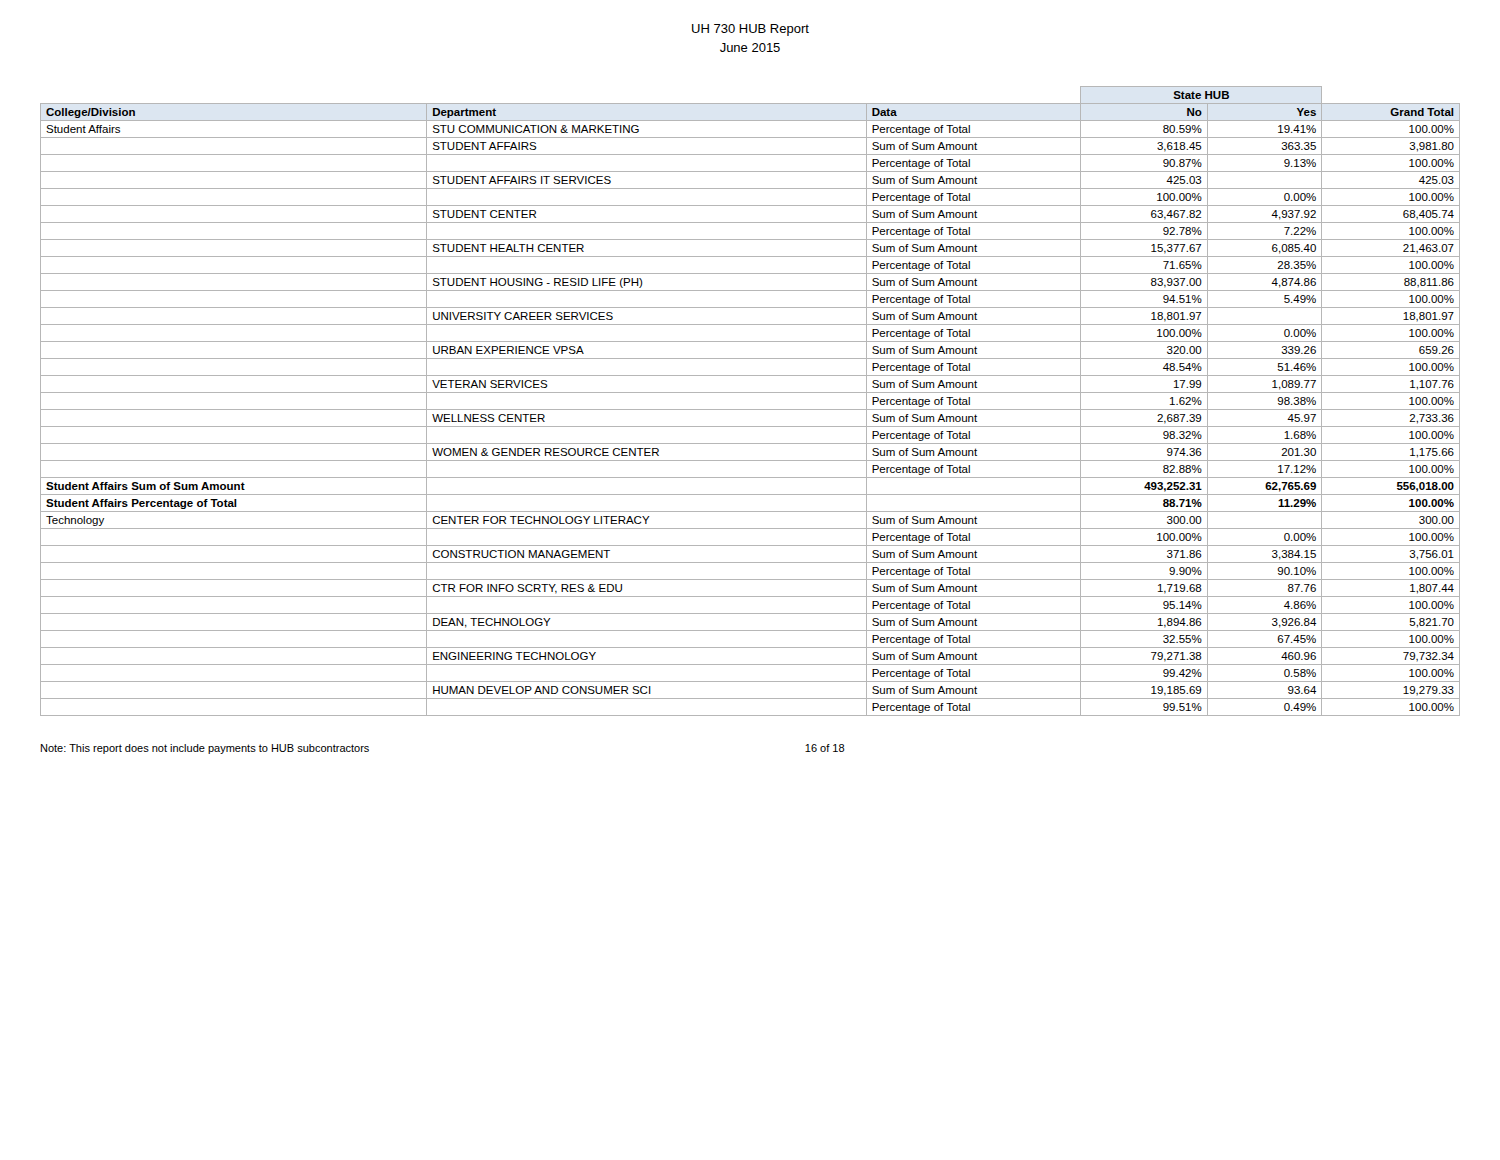UH 730 HUB Report
June 2015
| | State HUB | |
| --- | --- | --- |
| College/Division | Department | Data | No | Yes | Grand Total |
| Student Affairs | STU COMMUNICATION & MARKETING | Percentage of Total | 80.59% | 19.41% | 100.00% |
| | STUDENT AFFAIRS | Sum of Sum Amount | 3,618.45 | 363.35 | 3,981.80 |
| | | Percentage of Total | 90.87% | 9.13% | 100.00% |
| | STUDENT AFFAIRS IT SERVICES | Sum of Sum Amount | 425.03 | | 425.03 |
| | | Percentage of Total | 100.00% | 0.00% | 100.00% |
| | STUDENT CENTER | Sum of Sum Amount | 63,467.82 | 4,937.92 | 68,405.74 |
| | | Percentage of Total | 92.78% | 7.22% | 100.00% |
| | STUDENT HEALTH CENTER | Sum of Sum Amount | 15,377.67 | 6,085.40 | 21,463.07 |
| | | Percentage of Total | 71.65% | 28.35% | 100.00% |
| | STUDENT HOUSING - RESID LIFE (PH) | Sum of Sum Amount | 83,937.00 | 4,874.86 | 88,811.86 |
| | | Percentage of Total | 94.51% | 5.49% | 100.00% |
| | UNIVERSITY CAREER SERVICES | Sum of Sum Amount | 18,801.97 | | 18,801.97 |
| | | Percentage of Total | 100.00% | 0.00% | 100.00% |
| | URBAN EXPERIENCE VPSA | Sum of Sum Amount | 320.00 | 339.26 | 659.26 |
| | | Percentage of Total | 48.54% | 51.46% | 100.00% |
| | VETERAN SERVICES | Sum of Sum Amount | 17.99 | 1,089.77 | 1,107.76 |
| | | Percentage of Total | 1.62% | 98.38% | 100.00% |
| | WELLNESS CENTER | Sum of Sum Amount | 2,687.39 | 45.97 | 2,733.36 |
| | | Percentage of Total | 98.32% | 1.68% | 100.00% |
| | WOMEN & GENDER RESOURCE CENTER | Sum of Sum Amount | 974.36 | 201.30 | 1,175.66 |
| | | Percentage of Total | 82.88% | 17.12% | 100.00% |
| Student Affairs Sum of Sum Amount | | | 493,252.31 | 62,765.69 | 556,018.00 |
| Student Affairs Percentage of Total | | | 88.71% | 11.29% | 100.00% |
| Technology | CENTER FOR TECHNOLOGY LITERACY | Sum of Sum Amount | 300.00 | | 300.00 |
| | | Percentage of Total | 100.00% | 0.00% | 100.00% |
| | CONSTRUCTION MANAGEMENT | Sum of Sum Amount | 371.86 | 3,384.15 | 3,756.01 |
| | | Percentage of Total | 9.90% | 90.10% | 100.00% |
| | CTR FOR INFO SCRTY, RES & EDU | Sum of Sum Amount | 1,719.68 | 87.76 | 1,807.44 |
| | | Percentage of Total | 95.14% | 4.86% | 100.00% |
| | DEAN, TECHNOLOGY | Sum of Sum Amount | 1,894.86 | 3,926.84 | 5,821.70 |
| | | Percentage of Total | 32.55% | 67.45% | 100.00% |
| | ENGINEERING TECHNOLOGY | Sum of Sum Amount | 79,271.38 | 460.96 | 79,732.34 |
| | | Percentage of Total | 99.42% | 0.58% | 100.00% |
| | HUMAN DEVELOP AND CONSUMER SCI | Sum of Sum Amount | 19,185.69 | 93.64 | 19,279.33 |
| | | Percentage of Total | 99.51% | 0.49% | 100.00% |
Note: This report does not include payments to HUB subcontractors
16 of 18